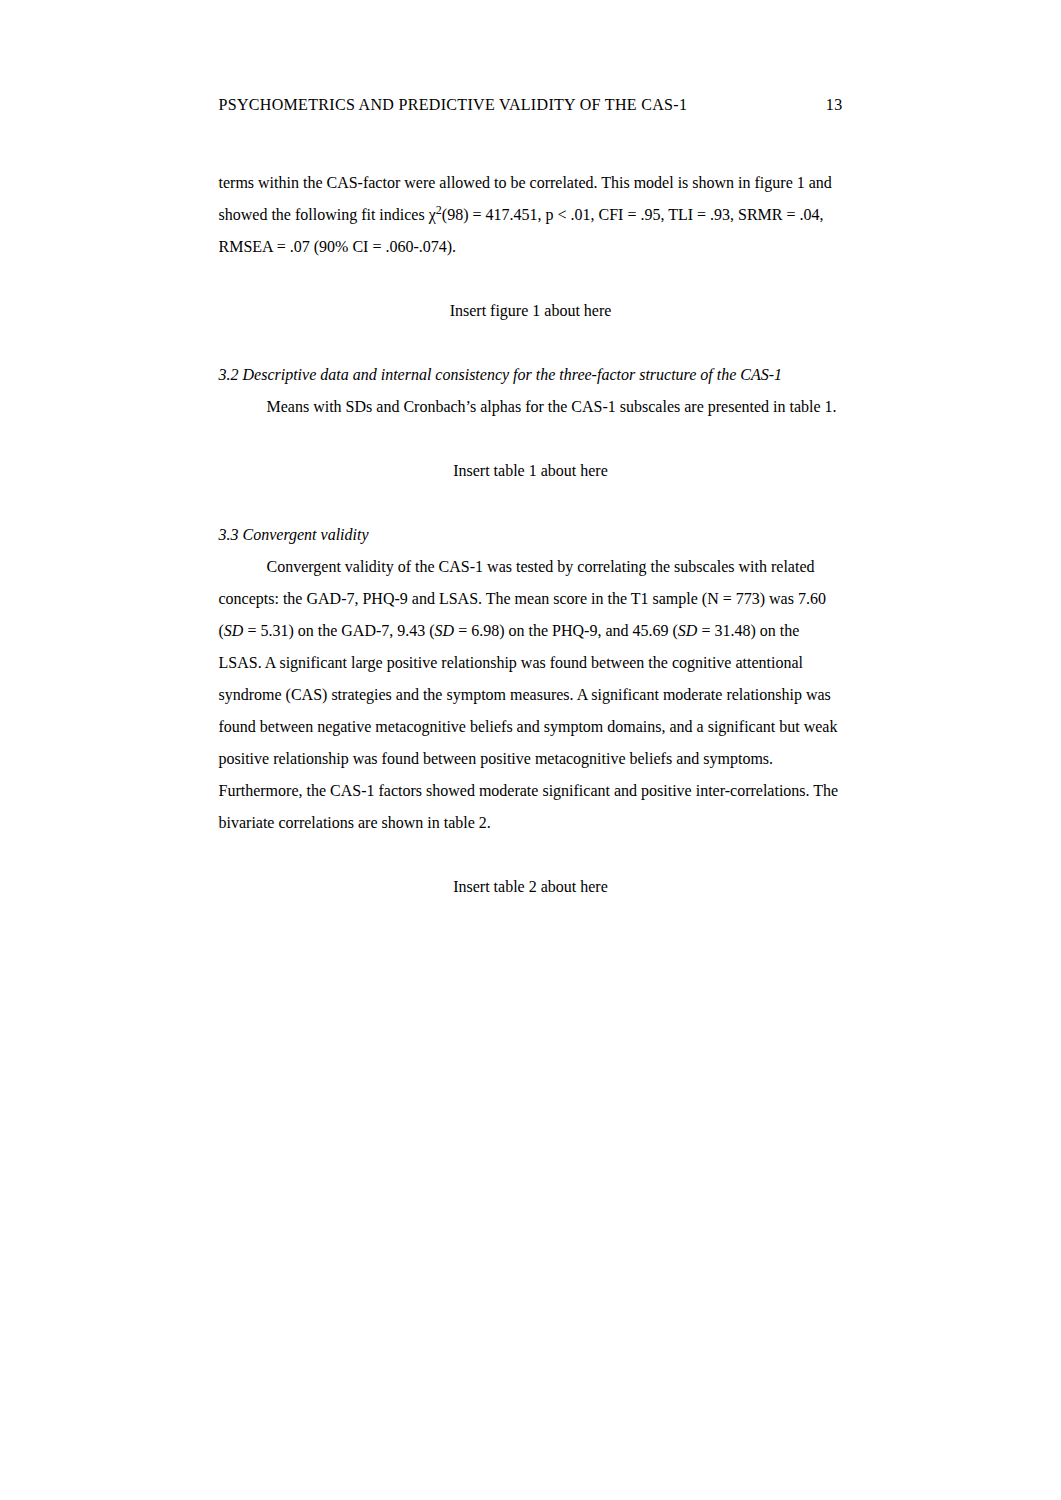Psychometrics and predictive validity of the CAS-1 13
terms within the CAS-factor were allowed to be correlated. This model is shown in figure 1 and showed the following fit indices χ2(98) = 417.451, p < .01, CFI = .95, TLI = .93, SRMR = .04, RMSEA = .07 (90% CI = .060-.074).
Insert figure 1 about here
3.2 Descriptive data and internal consistency for the three-factor structure of the CAS-1
Means with SDs and Cronbach’s alphas for the CAS-1 subscales are presented in table 1.
Insert table 1 about here
3.3 Convergent validity
Convergent validity of the CAS-1 was tested by correlating the subscales with related concepts: the GAD-7, PHQ-9 and LSAS. The mean score in the T1 sample (N = 773) was 7.60 (SD = 5.31) on the GAD-7, 9.43 (SD = 6.98) on the PHQ-9, and 45.69 (SD = 31.48) on the LSAS. A significant large positive relationship was found between the cognitive attentional syndrome (CAS) strategies and the symptom measures. A significant moderate relationship was found between negative metacognitive beliefs and symptom domains, and a significant but weak positive relationship was found between positive metacognitive beliefs and symptoms. Furthermore, the CAS-1 factors showed moderate significant and positive inter-correlations. The bivariate correlations are shown in table 2.
Insert table 2 about here